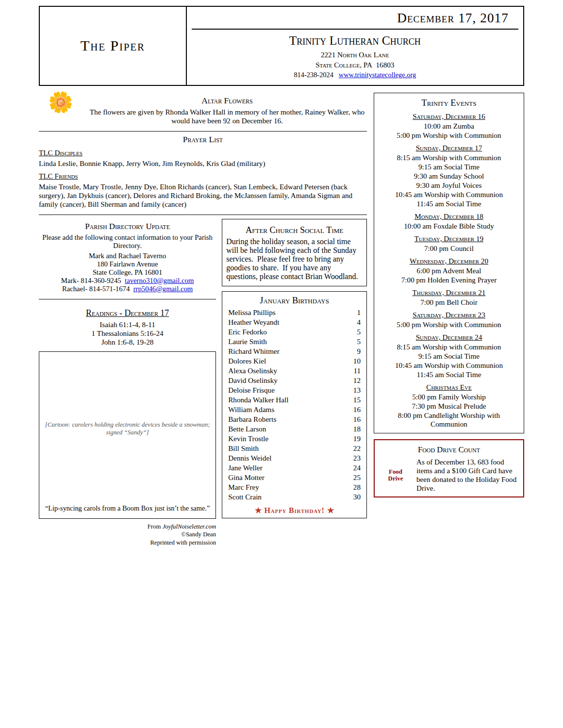The Piper
December 17, 2017
Trinity Lutheran Church
2221 North Oak Lane
State College, PA 16803
814-238-2024 www.trinitystatecollege.org
🌼
Altar Flowers
The flowers are given by Rhonda Walker Hall in memory of her mother, Rainey Walker, who would have been 92 on December 16.
Prayer List
TLC Disciples
Linda Leslie, Bonnie Knapp, Jerry Wion, Jim Reynolds, Kris Glad (military)
TLC Friends
Maise Trostle, Mary Trostle, Jenny Dye, Elton Richards (cancer), Stan Lembeck, Edward Petersen (back surgery), Jan Dykhuis (cancer), Delores and Richard Broking, the McJanssen family, Amanda Sigman and family (cancer), Bill Sherman and family (cancer)
Parish Directory Update
Please add the following contact information to your Parish Directory.
Mark and Rachael Taverno
180 Fairlawn Avenue
State College, PA 16801
Mark- 814-360-9245 taverno310@gmail.com
Rachael- 814-571-1674 rrp5046@gmail.com
Readings - December 17
Isaiah 61:1-4, 8-11
1 Thessalonians 5:16-24
John 1:6-8, 19-28
[Cartoon: carolers holding electronic devices beside a snowman; signed “Sandy”]
“Lip-syncing carols from a Boom Box just isn’t the same.”
From JoyfulNoiseletter.com
©Sandy Dean
Reprinted with permission
After Church Social Time
During the holiday season, a social time will be held following each of the Sunday services. Please feel free to bring any goodies to share. If you have any questions, please contact Brian Woodland.
January Birthdays
| Melissa Phillips | 1 |
| Heather Weyandt | 4 |
| Eric Fedorko | 5 |
| Laurie Smith | 5 |
| Richard Whitmer | 9 |
| Dolores Kiel | 10 |
| Alexa Oselinsky | 11 |
| David Oselinsky | 12 |
| Deloise Frisque | 13 |
| Rhonda Walker Hall | 15 |
| William Adams | 16 |
| Barbara Roberts | 16 |
| Bette Larson | 18 |
| Kevin Trostle | 19 |
| Bill Smith | 22 |
| Dennis Weidel | 23 |
| Jane Weller | 24 |
| Gina Motter | 25 |
| Marc Frey | 28 |
| Scott Crain | 30 |
★ Happy Birthday! ★
Trinity Events
Saturday, December 16
10:00 am Zumba
5:00 pm Worship with Communion
Sunday, December 17
8:15 am Worship with Communion
9:15 am Social Time
9:30 am Sunday School
9:30 am Joyful Voices
10:45 am Worship with Communion
11:45 am Social Time
Monday, December 18
10:00 am Foxdale Bible Study
Tuesday, December 19
7:00 pm Council
Wednesday, December 20
6:00 pm Advent Meal
7:00 pm Holden Evening Prayer
Thursday, December 21
7:00 pm Bell Choir
Saturday, December 23
5:00 pm Worship with Communion
Sunday, December 24
8:15 am Worship with Communion
9:15 am Social Time
10:45 am Worship with Communion
11:45 am Social Time
Christmas Eve
5:00 pm Family Worship
7:30 pm Musical Prelude
8:00 pm Candlelight Worship with Communion
Food Drive Count
Food
Drive
As of December 13, 683 food items and a $100 Gift Card have been donated to the Holiday Food Drive.